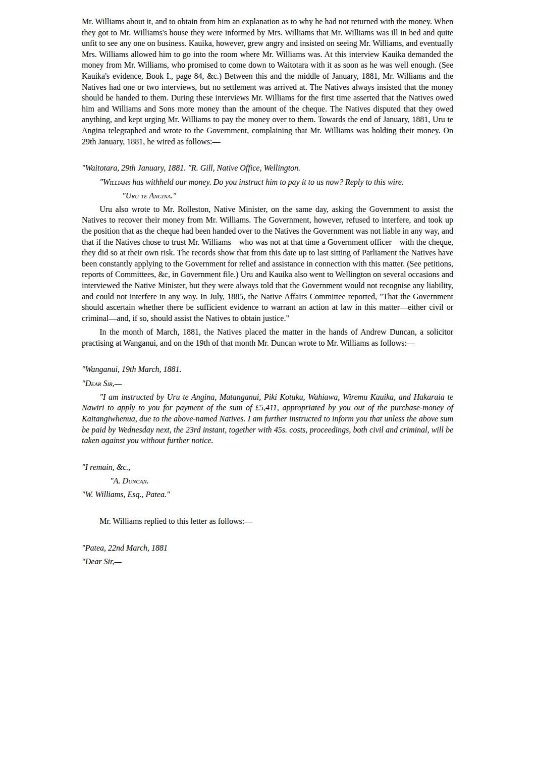Mr. Williams about it, and to obtain from him an explanation as to why he had not returned with the money. When they got to Mr. Williams's house they were informed by Mrs. Williams that Mr. Williams was ill in bed and quite unfit to see any one on business. Kauika, however, grew angry and insisted on seeing Mr. Williams, and eventually Mrs. Williams allowed him to go into the room where Mr. Williams was. At this interview Kauika demanded the money from Mr. Williams, who promised to come down to Waitotara with it as soon as he was well enough. (See Kauika's evidence, Book I., page 84, &c.) Between this and the middle of January, 1881, Mr. Williams and the Natives had one or two interviews, but no settlement was arrived at. The Natives always insisted that the money should be handed to them. During these interviews Mr. Williams for the first time asserted that the Natives owed him and Williams and Sons more money than the amount of the cheque. The Natives disputed that they owed anything, and kept urging Mr. Williams to pay the money over to them. Towards the end of January, 1881, Uru te Angina telegraphed and wrote to the Government, complaining that Mr. Williams was holding their money. On 29th January, 1881, he wired as follows:—
"Waitotara, 29th January, 1881. "R. Gill, Native Office, Wellington.
"Williams has withheld our money. Do you instruct him to pay it to us now? Reply to this wire.
"Uru te Angina."
Uru also wrote to Mr. Rolleston, Native Minister, on the same day, asking the Government to assist the Natives to recover their money from Mr. Williams. The Government, however, refused to interfere, and took up the position that as the cheque had been handed over to the Natives the Government was not liable in any way, and that if the Natives chose to trust Mr. Williams—who was not at that time a Government officer—with the cheque, they did so at their own risk. The records show that from this date up to last sitting of Parliament the Natives have been constantly applying to the Government for relief and assistance in connection with this matter. (See petitions, reports of Committees, &c, in Government file.) Uru and Kauika also went to Wellington on several occasions and interviewed the Native Minister, but they were always told that the Government would not recognise any liability, and could not interfere in any way. In July, 1885, the Native Affairs Committee reported, "That the Government should ascertain whether there be sufficient evidence to warrant an action at law in this matter—either civil or criminal—and, if so, should assist the Natives to obtain justice."
In the month of March, 1881, the Natives placed the matter in the hands of Andrew Duncan, a solicitor practising at Wanganui, and on the 19th of that month Mr. Duncan wrote to Mr. Williams as follows:—
"Wanganui, 19th March, 1881.
"Dear Sir,—
"I am instructed by Uru te Angina, Matanganui, Piki Kotuku, Wahiawa, Wiremu Kauika, and Hakaraia te Nawiri to apply to you for payment of the sum of £5,411, appropriated by you out of the purchase-money of Kaitangiwhenua, due to the above-named Natives. I am further instructed to inform you that unless the above sum be paid by Wednesday next, the 23rd instant, together with 45s. costs, proceedings, both civil and criminal, will be taken against you without further notice.
"I remain, &c.,
"A. Duncan.
"W. Williams, Esq., Patea."
Mr. Williams replied to this letter as follows:—
"Patea, 22nd March, 1881
"Dear Sir,—